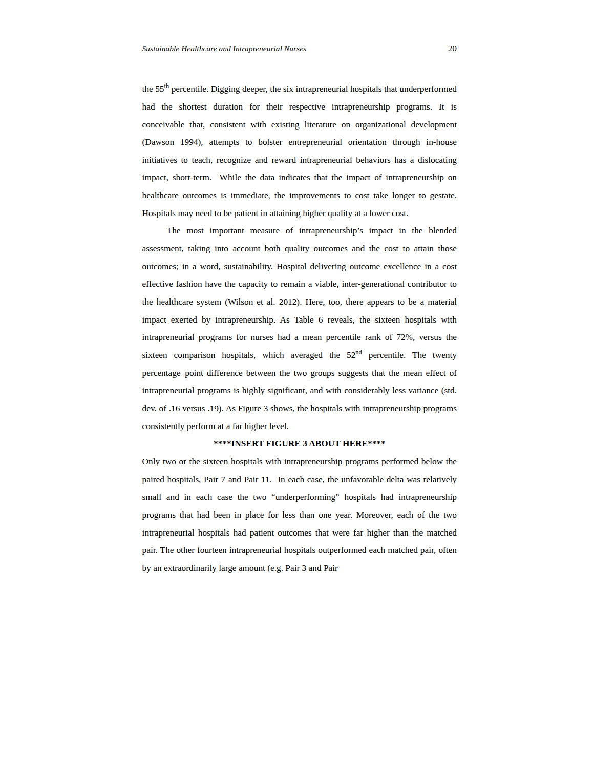Sustainable Healthcare and Intrapreneurial Nurses
20
the 55th percentile. Digging deeper, the six intrapreneurial hospitals that underperformed had the shortest duration for their respective intrapreneurship programs. It is conceivable that, consistent with existing literature on organizational development (Dawson 1994), attempts to bolster entrepreneurial orientation through in-house initiatives to teach, recognize and reward intrapreneurial behaviors has a dislocating impact, short-term. While the data indicates that the impact of intrapreneurship on healthcare outcomes is immediate, the improvements to cost take longer to gestate. Hospitals may need to be patient in attaining higher quality at a lower cost.
The most important measure of intrapreneurship’s impact in the blended assessment, taking into account both quality outcomes and the cost to attain those outcomes; in a word, sustainability. Hospital delivering outcome excellence in a cost effective fashion have the capacity to remain a viable, inter-generational contributor to the healthcare system (Wilson et al. 2012). Here, too, there appears to be a material impact exerted by intrapreneurship. As Table 6 reveals, the sixteen hospitals with intrapreneurial programs for nurses had a mean percentile rank of 72%, versus the sixteen comparison hospitals, which averaged the 52nd percentile. The twenty percentage–point difference between the two groups suggests that the mean effect of intrapreneurial programs is highly significant, and with considerably less variance (std. dev. of .16 versus .19). As Figure 3 shows, the hospitals with intrapreneurship programs consistently perform at a far higher level.
****INSERT FIGURE 3 ABOUT HERE****
Only two or the sixteen hospitals with intrapreneurship programs performed below the paired hospitals, Pair 7 and Pair 11. In each case, the unfavorable delta was relatively small and in each case the two “underperforming” hospitals had intrapreneurship programs that had been in place for less than one year. Moreover, each of the two intrapreneurial hospitals had patient outcomes that were far higher than the matched pair. The other fourteen intrapreneurial hospitals outperformed each matched pair, often by an extraordinarily large amount (e.g. Pair 3 and Pair